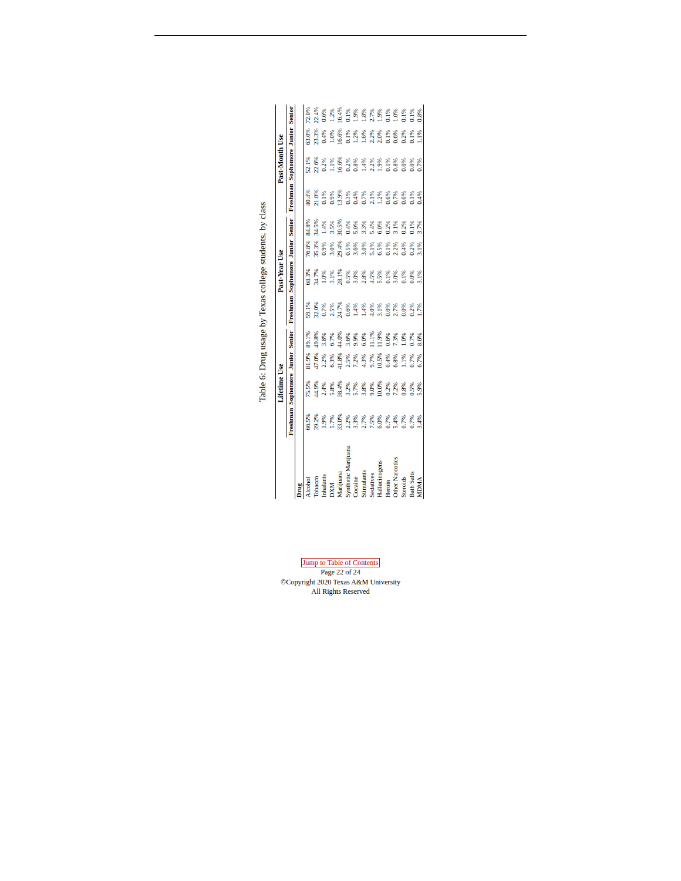Table 6: Drug usage by Texas college students, by class
| | Lifetime Use | | Past-Year Use | | Past-Month Use |
| --- | --- | --- | --- | --- | --- |
| Freshman | Sophomore | Junior | Senior | | Freshman | Sophomore | Junior | Senior | | Freshman | Sophomore | Junior | Senior |
| Drug | | | | | | | | | | | | | | |
| Alcohol | 66.5% | 75.5% | 81.9% | 89.1% | | 59.1% | 68.3% | 76.8% | 84.8% | | 40.4% | 52.1% | 63.0% | 72.0% |
| Tobacco | 39.2% | 44.9% | 47.0% | 49.8% | | 32.0% | 34.7% | 35.3% | 34.5% | | 21.0% | 22.6% | 23.3% | 22.4% |
| Inhalants | 1.9% | 2.4% | 2.2% | 3.8% | | 0.7% | 1.0% | 0.9% | 1.4% | | 0.1% | 0.2% | 0.4% | 0.6% |
| DXM | 5.7% | 5.8% | 6.3% | 6.7% | | 2.5% | 3.1% | 3.0% | 3.5% | | 0.9% | 1.1% | 1.0% | 1.2% |
| Marijuana | 33.0% | 38.4% | 41.8% | 44.0% | | 24.7% | 28.1% | 29.4% | 30.5% | | 13.9% | 16.6% | 16.6% | 16.4% |
| Synthetic Marijuana | 2.2% | 3.2% | 2.5% | 3.6% | | 0.6% | 0.5% | 0.5% | 0.4% | | 0.3% | 0.2% | 0.1% | 0.1% |
| Cocaine | 3.3% | 5.7% | 7.2% | 9.9% | | 1.4% | 3.0% | 3.6% | 5.0% | | 0.4% | 0.8% | 1.2% | 1.9% |
| Stimulants | 2.7% | 3.8% | 4.3% | 6.0% | | 1.4% | 2.8% | 3.0% | 3.3% | | 0.7% | 1.4% | 1.6% | 1.8% |
| Sedatives | 7.5% | 9.0% | 9.7% | 11.1% | | 4.0% | 4.5% | 5.1% | 5.4% | | 2.1% | 2.2% | 2.2% | 2.7% |
| Hallucinogens | 6.0% | 10.0% | 10.5% | 11.9% | | 3.1% | 5.5% | 6.5% | 6.0% | | 1.2% | 1.9% | 2.0% | 1.9% |
| Heroin | 0.7% | 0.2% | 0.4% | 0.6% | | 0.0% | 0.1% | 0.1% | 0.2% | | 0.0% | 0.1% | 0.1% | 0.1% |
| Other Narcotics | 5.4% | 7.2% | 6.8% | 7.3% | | 2.7% | 3.0% | 2.2% | 3.1% | | 0.7% | 0.8% | 0.6% | 1.0% |
| Steroids | 0.7% | 0.8% | 1.1% | 1.0% | | 0.0% | 0.1% | 0.4% | 0.2% | | 0.0% | 0.0% | 0.2% | 0.1% |
| Bath Salts | 0.7% | 0.5% | 0.7% | 0.7% | | 0.2% | 0.0% | 0.2% | 0.1% | | 0.1% | 0.0% | 0.1% | 0.1% |
| MDMA | 3.4% | 5.9% | 6.7% | 8.6% | | 1.7% | 3.1% | 3.1% | 3.7% | | 0.4% | 0.7% | 1.1% | 0.8% |
Jump to Table of Contents Page 22 of 24 ©Copyright 2020 Texas A&M University All Rights Reserved